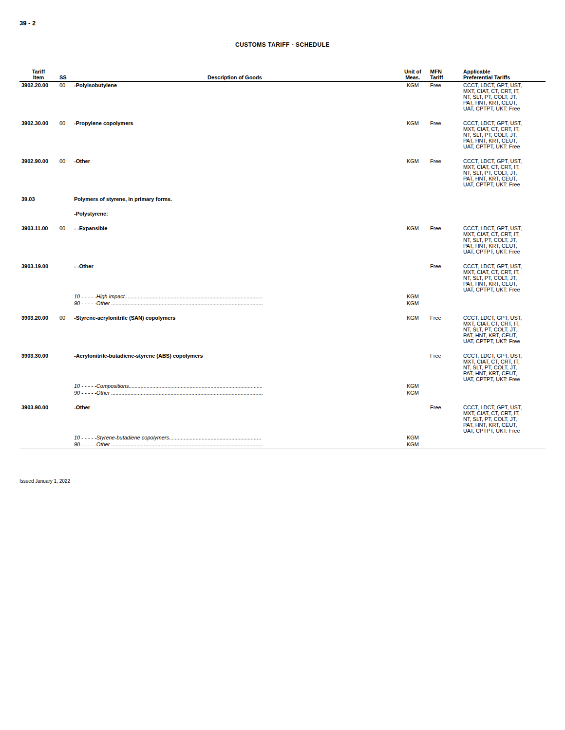39 - 2
CUSTOMS TARIFF - SCHEDULE
| Tariff Item | SS | Description of Goods | Unit of Meas. | MFN Tariff | Applicable Preferential Tariffs |
| --- | --- | --- | --- | --- | --- |
| 3902.20.00 | 00 | -Polyisobutylene | KGM | Free | CCCT, LDCT, GPT, UST, MXT, CIAT, CT, CRT, IT, NT, SLT, PT, COLT, JT, PAT, HNT, KRT, CEUT, UAT, CPTPT, UKT: Free |
| 3902.30.00 | 00 | -Propylene copolymers | KGM | Free | CCCT, LDCT, GPT, UST, MXT, CIAT, CT, CRT, IT, NT, SLT, PT, COLT, JT, PAT, HNT, KRT, CEUT, UAT, CPTPT, UKT: Free |
| 3902.90.00 | 00 | -Other | KGM | Free | CCCT, LDCT, GPT, UST, MXT, CIAT, CT, CRT, IT, NT, SLT, PT, COLT, JT, PAT, HNT, KRT, CEUT, UAT, CPTPT, UKT: Free |
| 39.03 | | Polymers of styrene, in primary forms. | | | |
| | | -Polystyrene: | | | |
| 3903.11.00 | 00 | - -Expansible | KGM | Free | CCCT, LDCT, GPT, UST, MXT, CIAT, CT, CRT, IT, NT, SLT, PT, COLT, JT, PAT, HNT, KRT, CEUT, UAT, CPTPT, UKT: Free |
| 3903.19.00 | | - -Other | | Free | CCCT, LDCT, GPT, UST, MXT, CIAT, CT, CRT, IT, NT, SLT, PT, COLT, JT, PAT, HNT, KRT, CEUT, UAT, CPTPT, UKT: Free |
| | | 10 - - - - -High impact............................................................................................. | KGM | | |
| | | 90 - - - - -Other ...................................................................................................... | KGM | | |
| 3903.20.00 | 00 | -Styrene-acrylonitrile (SAN) copolymers | KGM | Free | CCCT, LDCT, GPT, UST, MXT, CIAT, CT, CRT, IT, NT, SLT, PT, COLT, JT, PAT, HNT, KRT, CEUT, UAT, CPTPT, UKT: Free |
| 3903.30.00 | | -Acrylonitrile-butadiene-styrene (ABS) copolymers | | Free | CCCT, LDCT, GPT, UST, MXT, CIAT, CT, CRT, IT, NT, SLT, PT, COLT, JT, PAT, HNT, KRT, CEUT, UAT, CPTPT, UKT: Free |
| | | 10 - - - - -Compositions.......................................................................................... | KGM | | |
| | | 90 - - - - -Other ...................................................................................................... | KGM | | |
| 3903.90.00 | | -Other | | Free | CCCT, LDCT, GPT, UST, MXT, CIAT, CT, CRT, IT, NT, SLT, PT, COLT, JT, PAT, HNT, KRT, CEUT, UAT, CPTPT, UKT: Free |
| | | 10 - - - - -Styrene-butadiene copolymers.............................................................. | KGM | | |
| | | 90 - - - - -Other ...................................................................................................... | KGM | | |
Issued January 1, 2022